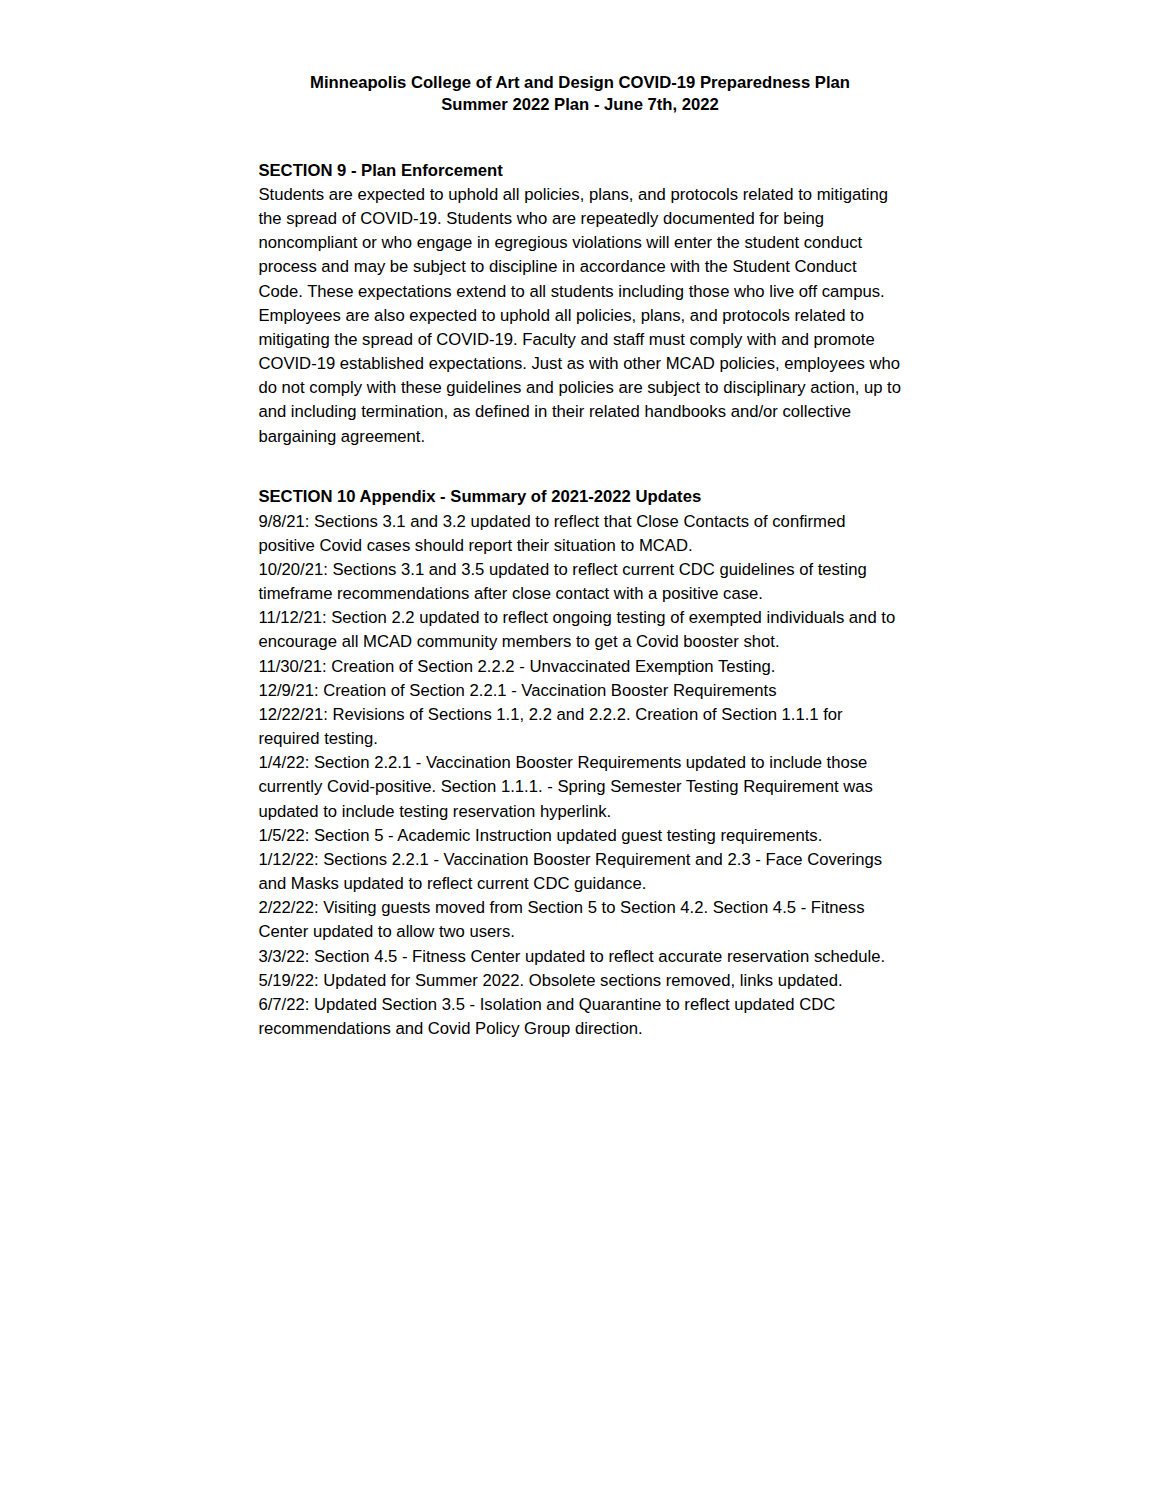Minneapolis College of Art and Design COVID-19 Preparedness Plan Summer 2022 Plan - June 7th, 2022
SECTION 9 - Plan Enforcement
Students are expected to uphold all policies, plans, and protocols related to mitigating the spread of COVID-19. Students who are repeatedly documented for being noncompliant or who engage in egregious violations will enter the student conduct process and may be subject to discipline in accordance with the Student Conduct Code. These expectations extend to all students including those who live off campus. Employees are also expected to uphold all policies, plans, and protocols related to mitigating the spread of COVID-19. Faculty and staff must comply with and promote COVID-19 established expectations. Just as with other MCAD policies, employees who do not comply with these guidelines and policies are subject to disciplinary action, up to and including termination, as defined in their related handbooks and/or collective bargaining agreement.
SECTION 10 Appendix - Summary of 2021-2022 Updates
9/8/21: Sections 3.1 and 3.2 updated to reflect that Close Contacts of confirmed positive Covid cases should report their situation to MCAD.
10/20/21: Sections 3.1 and 3.5 updated to reflect current CDC guidelines of testing timeframe recommendations after close contact with a positive case.
11/12/21: Section 2.2 updated to reflect ongoing testing of exempted individuals and to encourage all MCAD community members to get a Covid booster shot.
11/30/21: Creation of Section 2.2.2 - Unvaccinated Exemption Testing.
12/9/21: Creation of Section 2.2.1 - Vaccination Booster Requirements
12/22/21: Revisions of Sections 1.1, 2.2 and 2.2.2. Creation of Section 1.1.1 for required testing.
1/4/22: Section 2.2.1 - Vaccination Booster Requirements updated to include those currently Covid-positive. Section 1.1.1. - Spring Semester Testing Requirement was updated to include testing reservation hyperlink.
1/5/22: Section 5 - Academic Instruction updated guest testing requirements.
1/12/22: Sections 2.2.1 - Vaccination Booster Requirement and 2.3 - Face Coverings and Masks updated to reflect current CDC guidance.
2/22/22: Visiting guests moved from Section 5 to Section 4.2. Section 4.5 - Fitness Center updated to allow two users.
3/3/22: Section 4.5 - Fitness Center updated to reflect accurate reservation schedule.
5/19/22: Updated for Summer 2022. Obsolete sections removed, links updated.
6/7/22: Updated Section 3.5 - Isolation and Quarantine to reflect updated CDC recommendations and Covid Policy Group direction.